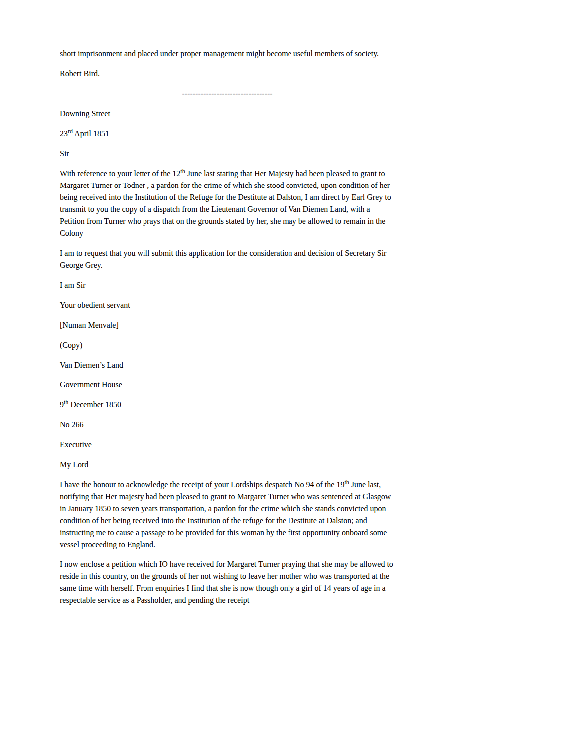short imprisonment and placed under proper management might become useful members of society.
Robert Bird.
----------------------------------
Downing Street
23rd April 1851
Sir
With reference to your letter of the 12th June last stating that Her Majesty had been pleased to grant to Margaret Turner or Todner , a pardon for the crime of which she stood convicted, upon condition of her being received into the Institution of the Refuge for the Destitute at Dalston, I am direct by Earl Grey to transmit to you the copy of a dispatch from the Lieutenant Governor of Van Diemen Land, with a Petition from Turner who prays that on the grounds stated by her, she may be allowed to remain in the Colony
I am to request that you will submit this application for the consideration and decision of Secretary Sir George Grey.
I am Sir
Your obedient servant
[Numan Menvale]
(Copy)
Van Diemen’s Land
Government House
9th December 1850
No 266
Executive
My Lord
I have the honour to acknowledge the receipt of your Lordships despatch No 94 of the 19th June last, notifying that Her majesty had been pleased to grant to Margaret Turner who was sentenced at Glasgow in January 1850 to seven years transportation, a pardon for the crime which she stands convicted upon condition of her being received into the Institution of the refuge for the Destitute at Dalston; and instructing me to cause a passage to be provided for this woman by the first opportunity onboard some vessel proceeding to England.
I now enclose a petition which IO have received for Margaret Turner praying that she may be allowed to reside in this country, on the grounds of her not wishing to leave her mother who was transported at the same time with herself. From enquiries I find that she is now though only a girl of 14 years of age in a respectable service as a Passholder, and pending the receipt